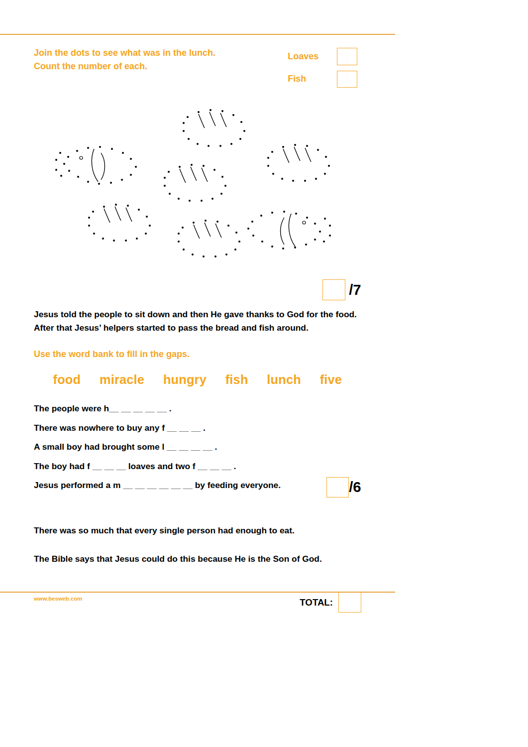Join the dots to see what was in the lunch.
Count the number of each.
Loaves
Fish
/7
Jesus told the people to sit down and then He gave thanks to God for the food. After that Jesus’ helpers started to pass the bread and fish around.
Use the word bank to fill in the gaps.
food miracle hungry fish lunch five
The people were h__ __ __ __ __ .
There was nowhere to buy any f __ __ __ .
A small boy had brought some l __ __ __ __ .
The boy had f __ __ __ loaves and two f __ __ __ .
Jesus performed a m __ __ __ __ __ __ by feeding everyone.
/6
There was so much that every single person had enough to eat.
The Bible says that Jesus could do this because He is the Son of God.
TOTAL:
www.besweb.com